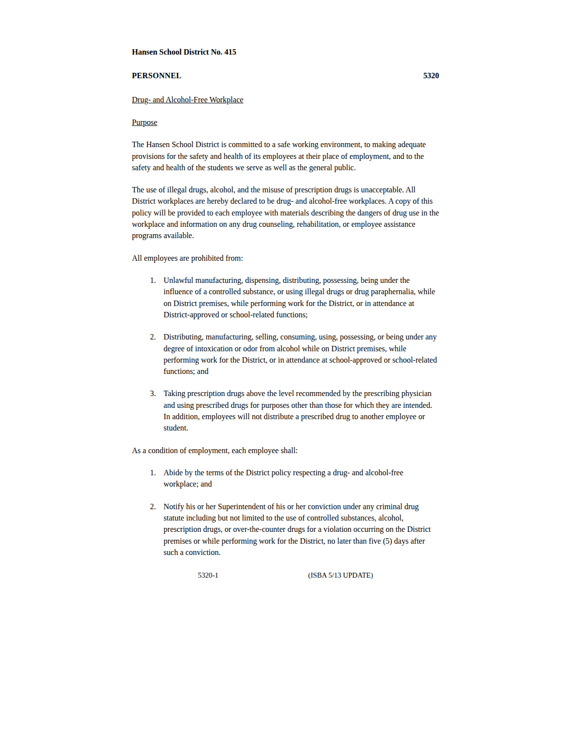Hansen School District No. 415
PERSONNEL 5320
Drug- and Alcohol-Free Workplace
Purpose
The Hansen School District is committed to a safe working environment, to making adequate provisions for the safety and health of its employees at their place of employment, and to the safety and health of the students we serve as well as the general public.
The use of illegal drugs, alcohol, and the misuse of prescription drugs is unacceptable. All District workplaces are hereby declared to be drug- and alcohol-free workplaces. A copy of this policy will be provided to each employee with materials describing the dangers of drug use in the workplace and information on any drug counseling, rehabilitation, or employee assistance programs available.
All employees are prohibited from:
Unlawful manufacturing, dispensing, distributing, possessing, being under the influence of a controlled substance, or using illegal drugs or drug paraphernalia, while on District premises, while performing work for the District, or in attendance at District-approved or school-related functions;
Distributing, manufacturing, selling, consuming, using, possessing, or being under any degree of intoxication or odor from alcohol while on District premises, while performing work for the District, or in attendance at school-approved or school-related functions; and
Taking prescription drugs above the level recommended by the prescribing physician and using prescribed drugs for purposes other than those for which they are intended. In addition, employees will not distribute a prescribed drug to another employee or student.
As a condition of employment, each employee shall:
Abide by the terms of the District policy respecting a drug- and alcohol-free workplace; and
Notify his or her Superintendent of his or her conviction under any criminal drug statute including but not limited to the use of controlled substances, alcohol, prescription drugs, or over-the-counter drugs for a violation occurring on the District premises or while performing work for the District, no later than five (5) days after such a conviction.
5320-1 (ISBA 5/13 UPDATE)